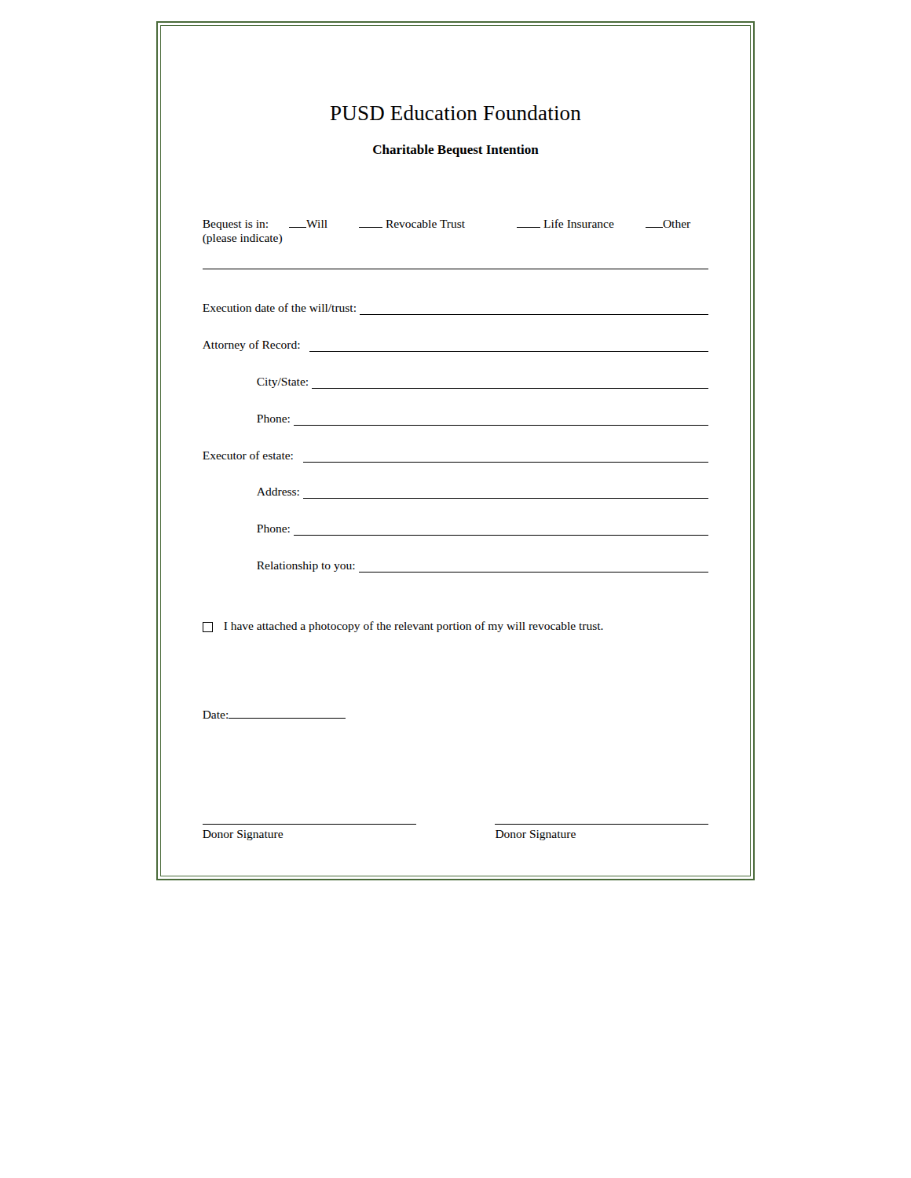PUSD Education Foundation
Charitable Bequest Intention
Bequest is in: Will Revocable Trust Life Insurance Other (please indicate)
Execution date of the will/trust:
Attorney of Record:
City/State:
Phone:
Executor of estate:
Address:
Phone:
Relationship to you:
I have attached a photocopy of the relevant portion of my will revocable trust.
Date:
Donor Signature
Donor Signature